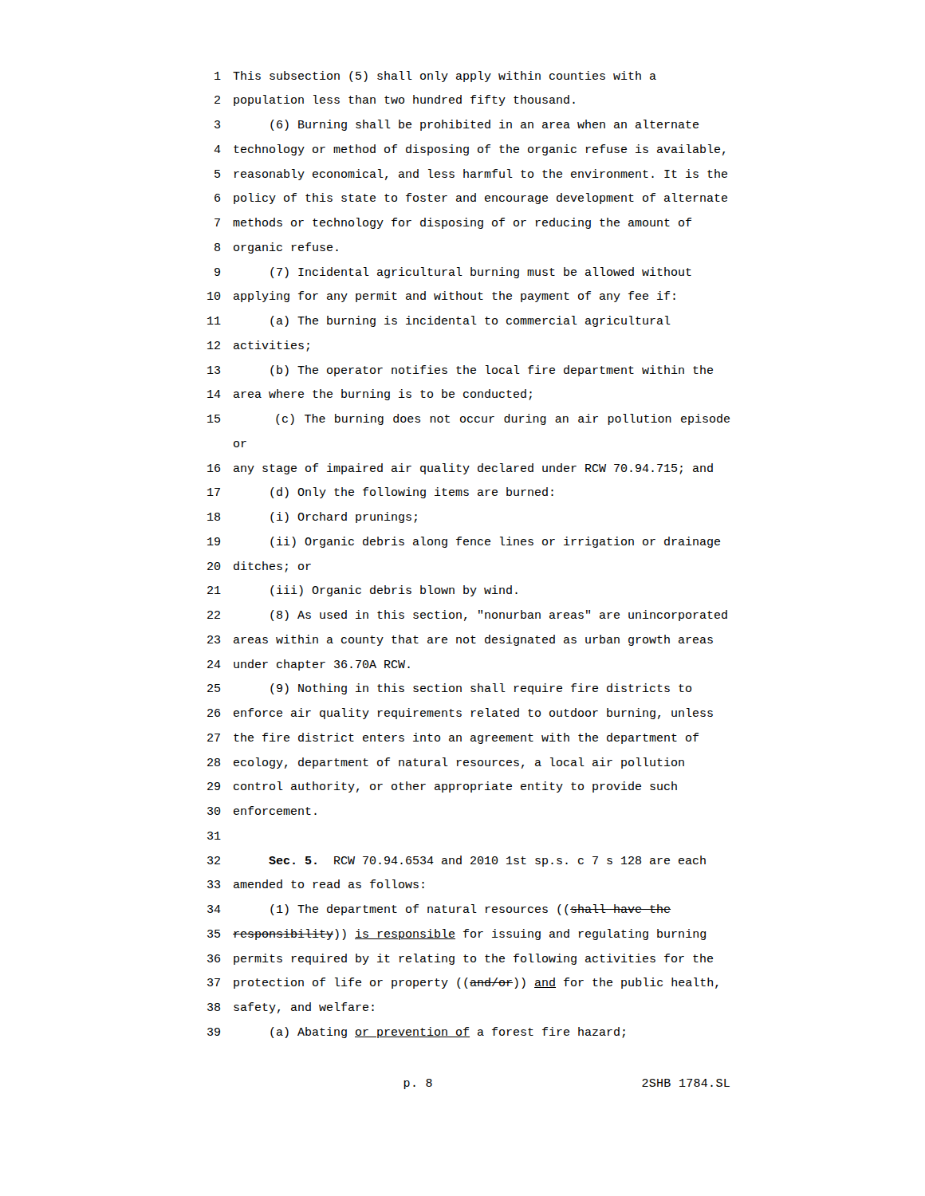This subsection (5) shall only apply within counties with a
population less than two hundred fifty thousand.
(6) Burning shall be prohibited in an area when an alternate
technology or method of disposing of the organic refuse is available,
reasonably economical, and less harmful to the environment. It is the
policy of this state to foster and encourage development of alternate
methods or technology for disposing of or reducing the amount of
organic refuse.
(7) Incidental agricultural burning must be allowed without
applying for any permit and without the payment of any fee if:
(a) The burning is incidental to commercial agricultural
activities;
(b) The operator notifies the local fire department within the
area where the burning is to be conducted;
(c) The burning does not occur during an air pollution episode or
any stage of impaired air quality declared under RCW 70.94.715; and
(d) Only the following items are burned:
(i) Orchard prunings;
(ii) Organic debris along fence lines or irrigation or drainage
ditches; or
(iii) Organic debris blown by wind.
(8) As used in this section, "nonurban areas" are unincorporated
areas within a county that are not designated as urban growth areas
under chapter 36.70A RCW.
(9) Nothing in this section shall require fire districts to
enforce air quality requirements related to outdoor burning, unless
the fire district enters into an agreement with the department of
ecology, department of natural resources, a local air pollution
control authority, or other appropriate entity to provide such
enforcement.
Sec. 5. RCW 70.94.6534 and 2010 1st sp.s. c 7 s 128 are each
amended to read as follows:
(1) The department of natural resources ((shall have the
responsibility)) is responsible for issuing and regulating burning
permits required by it relating to the following activities for the
protection of life or property ((and/or)) and for the public health,
safety, and welfare:
(a) Abating or prevention of a forest fire hazard;
p. 8 2SHB 1784.SL